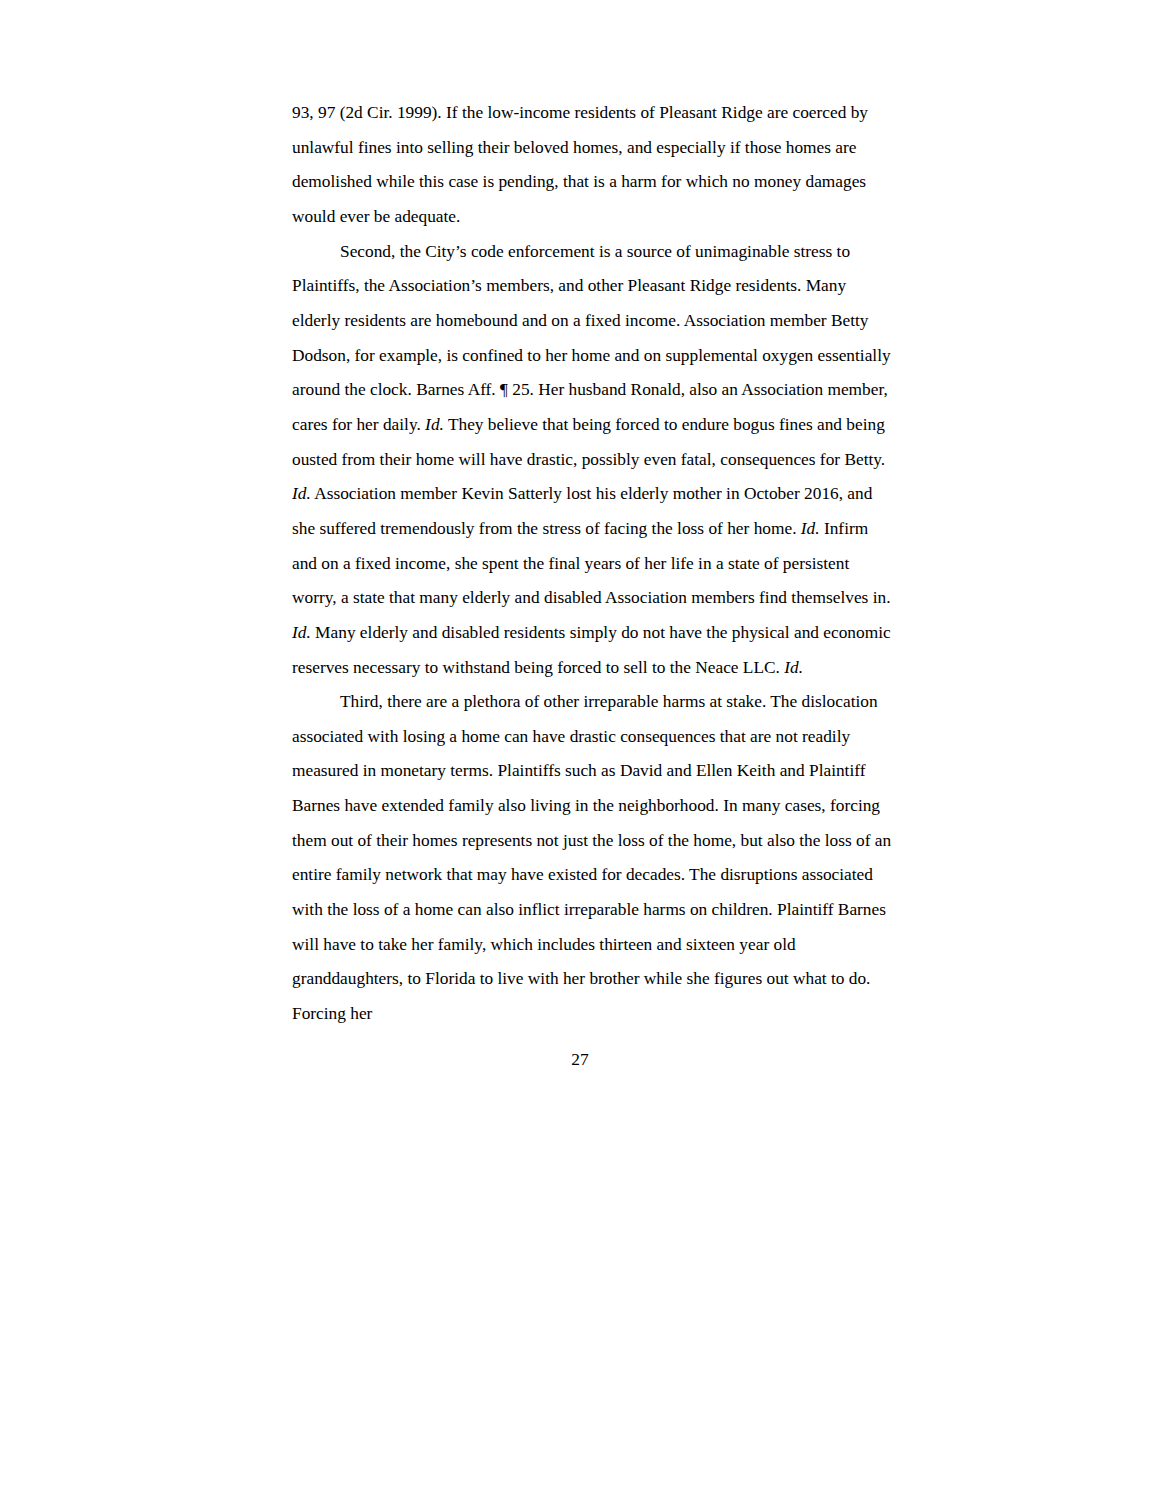93, 97 (2d Cir. 1999). If the low-income residents of Pleasant Ridge are coerced by unlawful fines into selling their beloved homes, and especially if those homes are demolished while this case is pending, that is a harm for which no money damages would ever be adequate.
Second, the City’s code enforcement is a source of unimaginable stress to Plaintiffs, the Association’s members, and other Pleasant Ridge residents. Many elderly residents are homebound and on a fixed income. Association member Betty Dodson, for example, is confined to her home and on supplemental oxygen essentially around the clock. Barnes Aff. ¶ 25. Her husband Ronald, also an Association member, cares for her daily. Id. They believe that being forced to endure bogus fines and being ousted from their home will have drastic, possibly even fatal, consequences for Betty. Id. Association member Kevin Satterly lost his elderly mother in October 2016, and she suffered tremendously from the stress of facing the loss of her home. Id. Infirm and on a fixed income, she spent the final years of her life in a state of persistent worry, a state that many elderly and disabled Association members find themselves in. Id. Many elderly and disabled residents simply do not have the physical and economic reserves necessary to withstand being forced to sell to the Neace LLC. Id.
Third, there are a plethora of other irreparable harms at stake. The dislocation associated with losing a home can have drastic consequences that are not readily measured in monetary terms. Plaintiffs such as David and Ellen Keith and Plaintiff Barnes have extended family also living in the neighborhood. In many cases, forcing them out of their homes represents not just the loss of the home, but also the loss of an entire family network that may have existed for decades. The disruptions associated with the loss of a home can also inflict irreparable harms on children. Plaintiff Barnes will have to take her family, which includes thirteen and sixteen year old granddaughters, to Florida to live with her brother while she figures out what to do. Forcing her
27